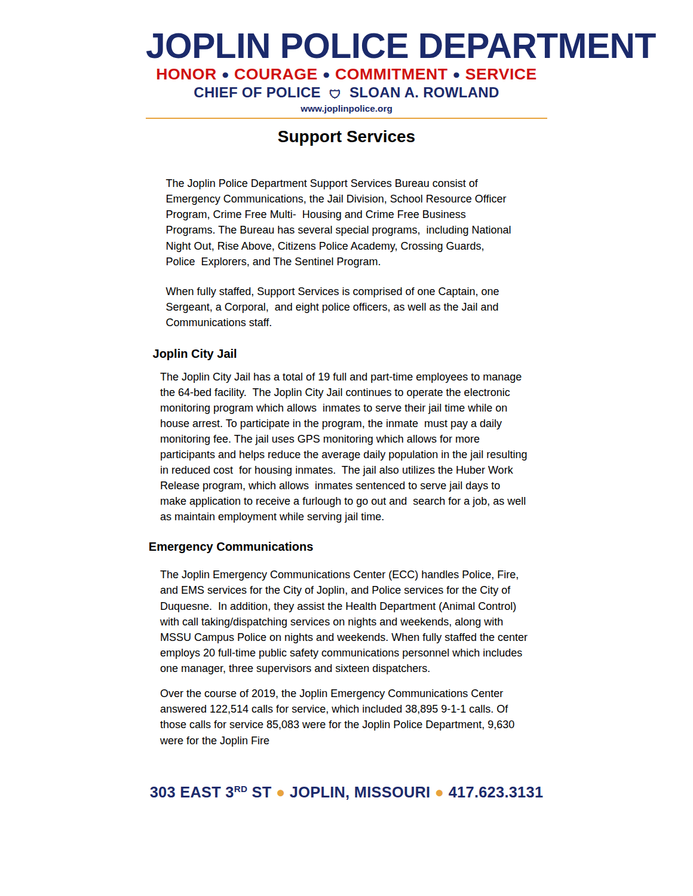JOPLIN POLICE DEPARTMENT
HONOR ● COURAGE ● COMMITMENT ● SERVICE
CHIEF OF POLICE 🛡 SLOAN A. ROWLAND
www.joplinpolice.org
Support Services
The Joplin Police Department Support Services Bureau consist of Emergency Communications, the Jail Division, School Resource Officer Program, Crime Free Multi- Housing and Crime Free Business Programs. The Bureau has several special programs, including National Night Out, Rise Above, Citizens Police Academy, Crossing Guards, Police Explorers, and The Sentinel Program.
When fully staffed, Support Services is comprised of one Captain, one Sergeant, a Corporal, and eight police officers, as well as the Jail and Communications staff.
Joplin City Jail
The Joplin City Jail has a total of 19 full and part-time employees to manage the 64-bed facility. The Joplin City Jail continues to operate the electronic monitoring program which allows inmates to serve their jail time while on house arrest. To participate in the program, the inmate must pay a daily monitoring fee. The jail uses GPS monitoring which allows for more participants and helps reduce the average daily population in the jail resulting in reduced cost for housing inmates. The jail also utilizes the Huber Work Release program, which allows inmates sentenced to serve jail days to make application to receive a furlough to go out and search for a job, as well as maintain employment while serving jail time.
Emergency Communications
The Joplin Emergency Communications Center (ECC) handles Police, Fire, and EMS services for the City of Joplin, and Police services for the City of Duquesne. In addition, they assist the Health Department (Animal Control) with call taking/dispatching services on nights and weekends, along with MSSU Campus Police on nights and weekends. When fully staffed the center employs 20 full-time public safety communications personnel which includes one manager, three supervisors and sixteen dispatchers.
Over the course of 2019, the Joplin Emergency Communications Center answered 122,514 calls for service, which included 38,895 9-1-1 calls. Of those calls for service 85,083 were for the Joplin Police Department, 9,630 were for the Joplin Fire
303 EAST 3RD ST ● JOPLIN, MISSOURI ● 417.623.3131